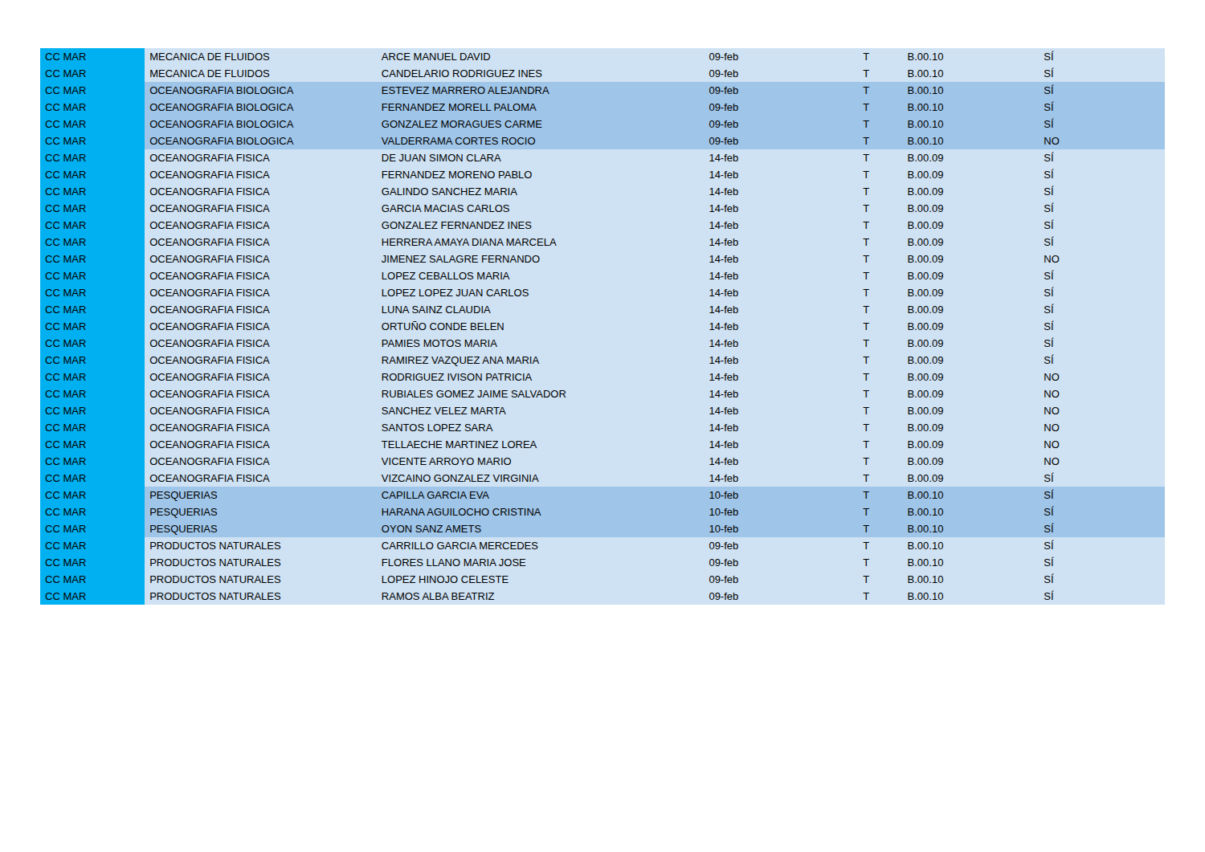| CC MAR | MECANICA DE FLUIDOS | ARCE MANUEL DAVID | 09-feb | T | B.00.10 | SÍ |
| CC MAR | MECANICA DE FLUIDOS | CANDELARIO RODRIGUEZ INES | 09-feb | T | B.00.10 | SÍ |
| CC MAR | OCEANOGRAFIA BIOLOGICA | ESTEVEZ MARRERO ALEJANDRA | 09-feb | T | B.00.10 | SÍ |
| CC MAR | OCEANOGRAFIA BIOLOGICA | FERNANDEZ MORELL PALOMA | 09-feb | T | B.00.10 | SÍ |
| CC MAR | OCEANOGRAFIA BIOLOGICA | GONZALEZ MORAGUES CARME | 09-feb | T | B.00.10 | SÍ |
| CC MAR | OCEANOGRAFIA BIOLOGICA | VALDERRAMA CORTES ROCIO | 09-feb | T | B.00.10 | NO |
| CC MAR | OCEANOGRAFIA FISICA | DE JUAN SIMON CLARA | 14-feb | T | B.00.09 | SÍ |
| CC MAR | OCEANOGRAFIA FISICA | FERNANDEZ MORENO PABLO | 14-feb | T | B.00.09 | SÍ |
| CC MAR | OCEANOGRAFIA FISICA | GALINDO SANCHEZ MARIA | 14-feb | T | B.00.09 | SÍ |
| CC MAR | OCEANOGRAFIA FISICA | GARCIA MACIAS CARLOS | 14-feb | T | B.00.09 | SÍ |
| CC MAR | OCEANOGRAFIA FISICA | GONZALEZ FERNANDEZ INES | 14-feb | T | B.00.09 | SÍ |
| CC MAR | OCEANOGRAFIA FISICA | HERRERA AMAYA DIANA MARCELA | 14-feb | T | B.00.09 | SÍ |
| CC MAR | OCEANOGRAFIA FISICA | JIMENEZ SALAGRE FERNANDO | 14-feb | T | B.00.09 | NO |
| CC MAR | OCEANOGRAFIA FISICA | LOPEZ CEBALLOS MARIA | 14-feb | T | B.00.09 | SÍ |
| CC MAR | OCEANOGRAFIA FISICA | LOPEZ LOPEZ JUAN CARLOS | 14-feb | T | B.00.09 | SÍ |
| CC MAR | OCEANOGRAFIA FISICA | LUNA SAINZ CLAUDIA | 14-feb | T | B.00.09 | SÍ |
| CC MAR | OCEANOGRAFIA FISICA | ORTUÑO CONDE BELEN | 14-feb | T | B.00.09 | SÍ |
| CC MAR | OCEANOGRAFIA FISICA | PAMIES MOTOS MARIA | 14-feb | T | B.00.09 | SÍ |
| CC MAR | OCEANOGRAFIA FISICA | RAMIREZ VAZQUEZ ANA MARIA | 14-feb | T | B.00.09 | SÍ |
| CC MAR | OCEANOGRAFIA FISICA | RODRIGUEZ IVISON PATRICIA | 14-feb | T | B.00.09 | NO |
| CC MAR | OCEANOGRAFIA FISICA | RUBIALES GOMEZ JAIME SALVADOR | 14-feb | T | B.00.09 | NO |
| CC MAR | OCEANOGRAFIA FISICA | SANCHEZ VELEZ MARTA | 14-feb | T | B.00.09 | NO |
| CC MAR | OCEANOGRAFIA FISICA | SANTOS LOPEZ SARA | 14-feb | T | B.00.09 | NO |
| CC MAR | OCEANOGRAFIA FISICA | TELLAECHE MARTINEZ LOREA | 14-feb | T | B.00.09 | NO |
| CC MAR | OCEANOGRAFIA FISICA | VICENTE ARROYO MARIO | 14-feb | T | B.00.09 | NO |
| CC MAR | OCEANOGRAFIA FISICA | VIZCAINO GONZALEZ VIRGINIA | 14-feb | T | B.00.09 | SÍ |
| CC MAR | PESQUERIAS | CAPILLA GARCIA EVA | 10-feb | T | B.00.10 | SÍ |
| CC MAR | PESQUERIAS | HARANA AGUILOCHO CRISTINA | 10-feb | T | B.00.10 | SÍ |
| CC MAR | PESQUERIAS | OYON SANZ AMETS | 10-feb | T | B.00.10 | SÍ |
| CC MAR | PRODUCTOS NATURALES | CARRILLO GARCIA MERCEDES | 09-feb | T | B.00.10 | SÍ |
| CC MAR | PRODUCTOS NATURALES | FLORES LLANO MARIA JOSE | 09-feb | T | B.00.10 | SÍ |
| CC MAR | PRODUCTOS NATURALES | LOPEZ HINOJO CELESTE | 09-feb | T | B.00.10 | SÍ |
| CC MAR | PRODUCTOS NATURALES | RAMOS ALBA BEATRIZ | 09-feb | T | B.00.10 | SÍ |